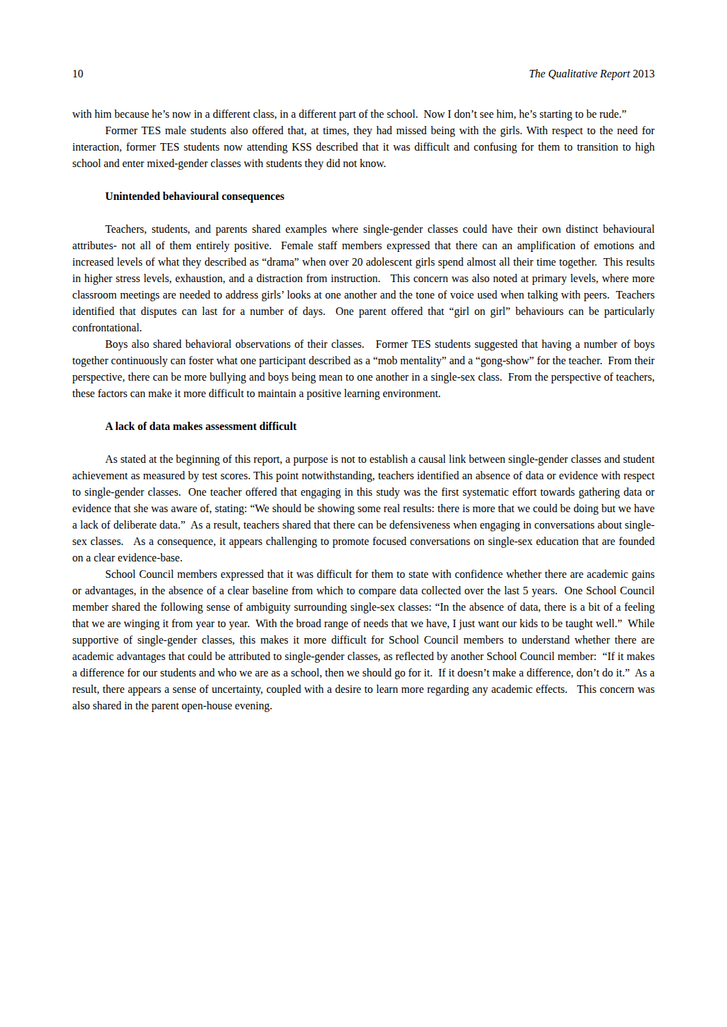10 The Qualitative Report 2013
with him because he’s now in a different class, in a different part of the school. Now I don’t see him, he’s starting to be rude.”
Former TES male students also offered that, at times, they had missed being with the girls. With respect to the need for interaction, former TES students now attending KSS described that it was difficult and confusing for them to transition to high school and enter mixed-gender classes with students they did not know.
Unintended behavioural consequences
Teachers, students, and parents shared examples where single-gender classes could have their own distinct behavioural attributes- not all of them entirely positive. Female staff members expressed that there can an amplification of emotions and increased levels of what they described as “drama” when over 20 adolescent girls spend almost all their time together. This results in higher stress levels, exhaustion, and a distraction from instruction. This concern was also noted at primary levels, where more classroom meetings are needed to address girls’ looks at one another and the tone of voice used when talking with peers. Teachers identified that disputes can last for a number of days. One parent offered that “girl on girl” behaviours can be particularly confrontational.
Boys also shared behavioral observations of their classes. Former TES students suggested that having a number of boys together continuously can foster what one participant described as a “mob mentality” and a “gong-show” for the teacher. From their perspective, there can be more bullying and boys being mean to one another in a single-sex class. From the perspective of teachers, these factors can make it more difficult to maintain a positive learning environment.
A lack of data makes assessment difficult
As stated at the beginning of this report, a purpose is not to establish a causal link between single-gender classes and student achievement as measured by test scores. This point notwithstanding, teachers identified an absence of data or evidence with respect to single-gender classes. One teacher offered that engaging in this study was the first systematic effort towards gathering data or evidence that she was aware of, stating: “We should be showing some real results: there is more that we could be doing but we have a lack of deliberate data.” As a result, teachers shared that there can be defensiveness when engaging in conversations about single-sex classes. As a consequence, it appears challenging to promote focused conversations on single-sex education that are founded on a clear evidence-base.
School Council members expressed that it was difficult for them to state with confidence whether there are academic gains or advantages, in the absence of a clear baseline from which to compare data collected over the last 5 years. One School Council member shared the following sense of ambiguity surrounding single-sex classes: “In the absence of data, there is a bit of a feeling that we are winging it from year to year. With the broad range of needs that we have, I just want our kids to be taught well.” While supportive of single-gender classes, this makes it more difficult for School Council members to understand whether there are academic advantages that could be attributed to single-gender classes, as reflected by another School Council member: “If it makes a difference for our students and who we are as a school, then we should go for it. If it doesn’t make a difference, don’t do it.” As a result, there appears a sense of uncertainty, coupled with a desire to learn more regarding any academic effects. This concern was also shared in the parent open-house evening.